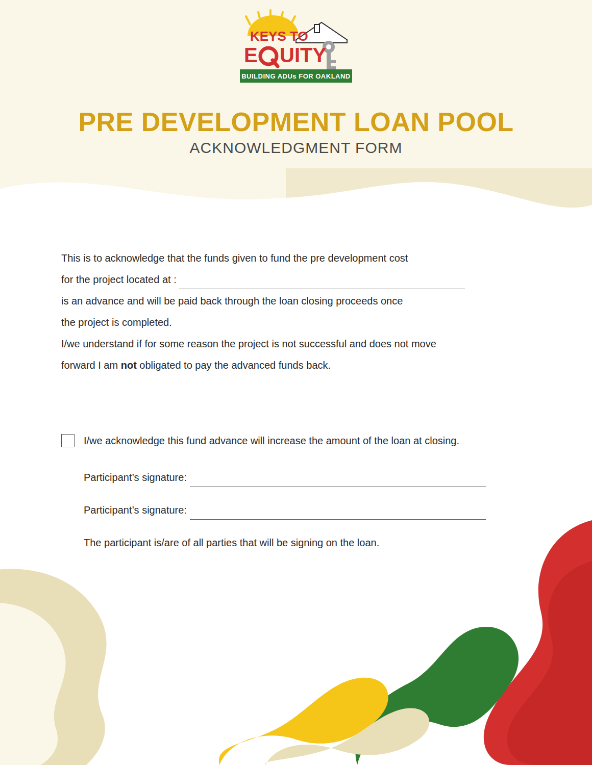KEYS TO E UITY BUILDING ADUs FOR OAKLAND
Pre Development Loan Pool
Acknowledgment Form
This is to acknowledge that the funds given to fund the pre development cost
for the project located at :
is an advance and will be paid back through the loan closing proceeds once
the project is completed.
I/we understand if for some reason the project is not successful and does not move
forward I am not obligated to pay the advanced funds back.
I/we acknowledge this fund advance will increase the amount of the loan at closing.
Participant’s signature:
Participant’s signature:
The participant is/are of all parties that will be signing on the loan.